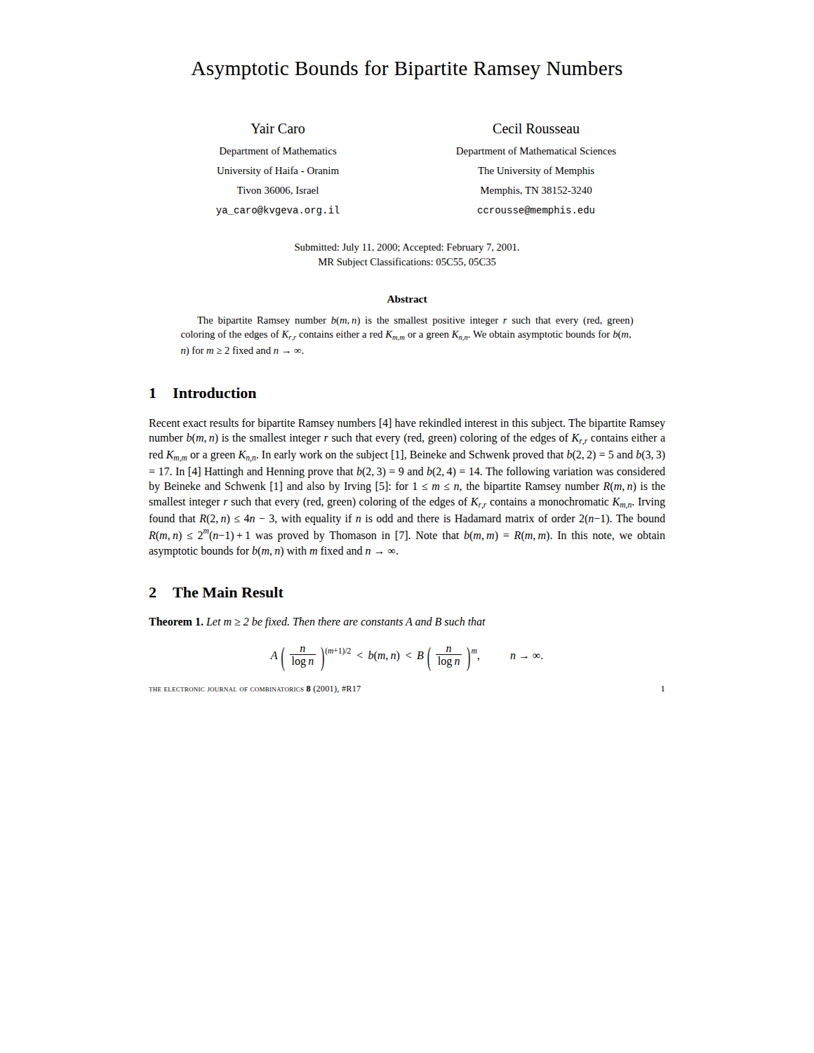Asymptotic Bounds for Bipartite Ramsey Numbers
| Yair Caro | Cecil Rousseau |
| Department of Mathematics | Department of Mathematical Sciences |
| University of Haifa - Oranim | The University of Memphis |
| Tivon 36006, Israel | Memphis, TN 38152-3240 |
| ya_caro@kvgeva.org.il | ccrousse@memphis.edu |
Submitted: July 11, 2000; Accepted: February 7, 2001.
MR Subject Classifications: 05C55, 05C35
Abstract
The bipartite Ramsey number b(m, n) is the smallest positive integer r such that every (red, green) coloring of the edges of Kr,r contains either a red Km,m or a green Kn,n. We obtain asymptotic bounds for b(m, n) for m ≥ 2 fixed and n → ∞.
1 Introduction
Recent exact results for bipartite Ramsey numbers [4] have rekindled interest in this subject. The bipartite Ramsey number b(m, n) is the smallest integer r such that every (red, green) coloring of the edges of Kr,r contains either a red Km,m or a green Kn,n. In early work on the subject [1], Beineke and Schwenk proved that b(2, 2) = 5 and b(3, 3) = 17. In [4] Hattingh and Henning prove that b(2, 3) = 9 and b(2, 4) = 14. The following variation was considered by Beineke and Schwenk [1] and also by Irving [5]: for 1 ≤ m ≤ n, the bipartite Ramsey number R(m, n) is the smallest integer r such that every (red, green) coloring of the edges of Kr,r contains a monochromatic Km,n. Irving found that R(2, n) ≤ 4n − 3, with equality if n is odd and there is Hadamard matrix of order 2(n−1). The bound R(m, n) ≤ 2m(n−1) + 1 was proved by Thomason in [7]. Note that b(m, m) = R(m, m). In this note, we obtain asymptotic bounds for b(m, n) with m fixed and n → ∞.
2 The Main Result
Theorem 1. Let m ≥ 2 be fixed. Then there are constants A and B such that
A ( nlog n )(m+1)/2 < b(m, n) < B ( nlog n )m, n → ∞.
the electronic journal of combinatorics 8 (2001), #R17 1